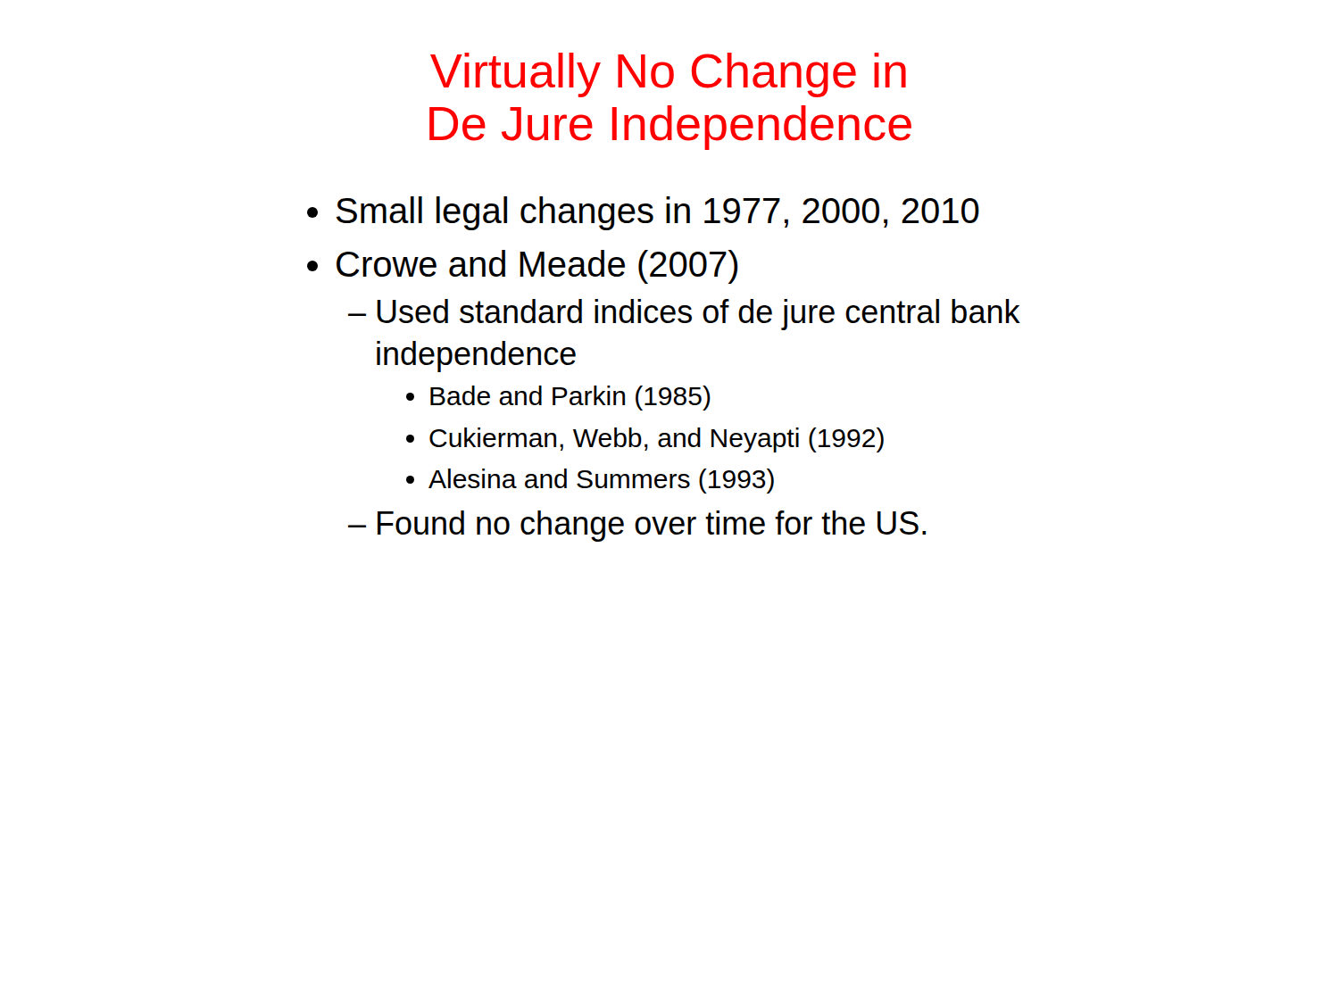Virtually No Change in
De Jure Independence
Small legal changes in 1977, 2000, 2010
Crowe and Meade (2007)
Used standard indices of de jure central bank independence
Bade and Parkin (1985)
Cukierman, Webb, and Neyapti (1992)
Alesina and Summers (1993)
Found no change over time for the US.